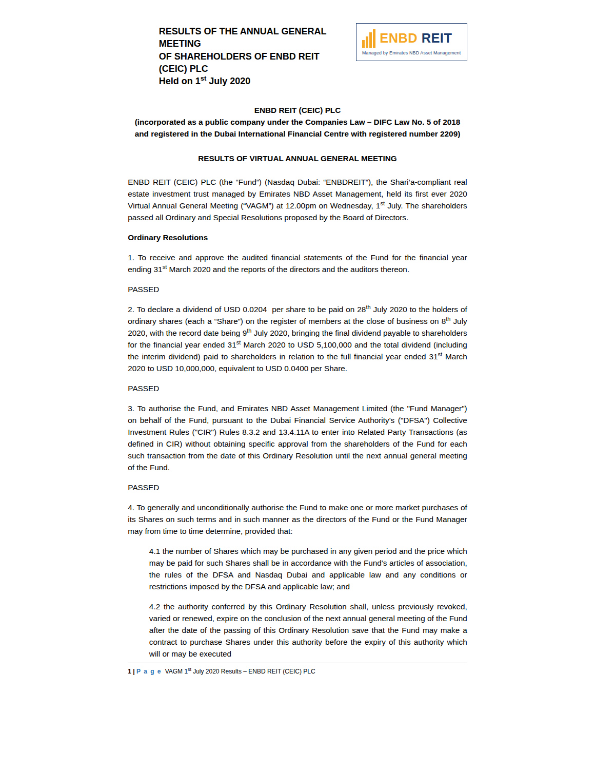RESULTS OF THE ANNUAL GENERAL MEETING
OF SHAREHOLDERS OF ENBD REIT (CEIC) PLC
Held on 1st July 2020
ENBD REIT
Managed by Emirates NBD Asset Management
ENBD REIT (CEIC) PLC
(incorporated as a public company under the Companies Law – DIFC Law No. 5 of 2018
and registered in the Dubai International Financial Centre with registered number 2209)
RESULTS OF VIRTUAL ANNUAL GENERAL MEETING
ENBD REIT (CEIC) PLC (the “Fund”) (Nasdaq Dubai: “ENBDREIT”), the Shari’a-compliant real estate investment trust managed by Emirates NBD Asset Management, held its first ever 2020 Virtual Annual General Meeting (“VAGM”) at 12.00pm on Wednesday, 1st July. The shareholders passed all Ordinary and Special Resolutions proposed by the Board of Directors.
Ordinary Resolutions
1. To receive and approve the audited financial statements of the Fund for the financial year ending 31st March 2020 and the reports of the directors and the auditors thereon.
PASSED
2. To declare a dividend of USD 0.0204 per share to be paid on 28th July 2020 to the holders of ordinary shares (each a “Share”) on the register of members at the close of business on 8th July 2020, with the record date being 9th July 2020, bringing the final dividend payable to shareholders for the financial year ended 31st March 2020 to USD 5,100,000 and the total dividend (including the interim dividend) paid to shareholders in relation to the full financial year ended 31st March 2020 to USD 10,000,000, equivalent to USD 0.0400 per Share.
PASSED
3. To authorise the Fund, and Emirates NBD Asset Management Limited (the "Fund Manager") on behalf of the Fund, pursuant to the Dubai Financial Service Authority's ("DFSA") Collective Investment Rules ("CIR") Rules 8.3.2 and 13.4.11A to enter into Related Party Transactions (as defined in CIR) without obtaining specific approval from the shareholders of the Fund for each such transaction from the date of this Ordinary Resolution until the next annual general meeting of the Fund.
PASSED
4. To generally and unconditionally authorise the Fund to make one or more market purchases of its Shares on such terms and in such manner as the directors of the Fund or the Fund Manager may from time to time determine, provided that:
4.1 the number of Shares which may be purchased in any given period and the price which may be paid for such Shares shall be in accordance with the Fund's articles of association, the rules of the DFSA and Nasdaq Dubai and applicable law and any conditions or restrictions imposed by the DFSA and applicable law; and
4.2 the authority conferred by this Ordinary Resolution shall, unless previously revoked, varied or renewed, expire on the conclusion of the next annual general meeting of the Fund after the date of the passing of this Ordinary Resolution save that the Fund may make a contract to purchase Shares under this authority before the expiry of this authority which will or may be executed
1 | P a g e VAGM 1st July 2020 Results – ENBD REIT (CEIC) PLC